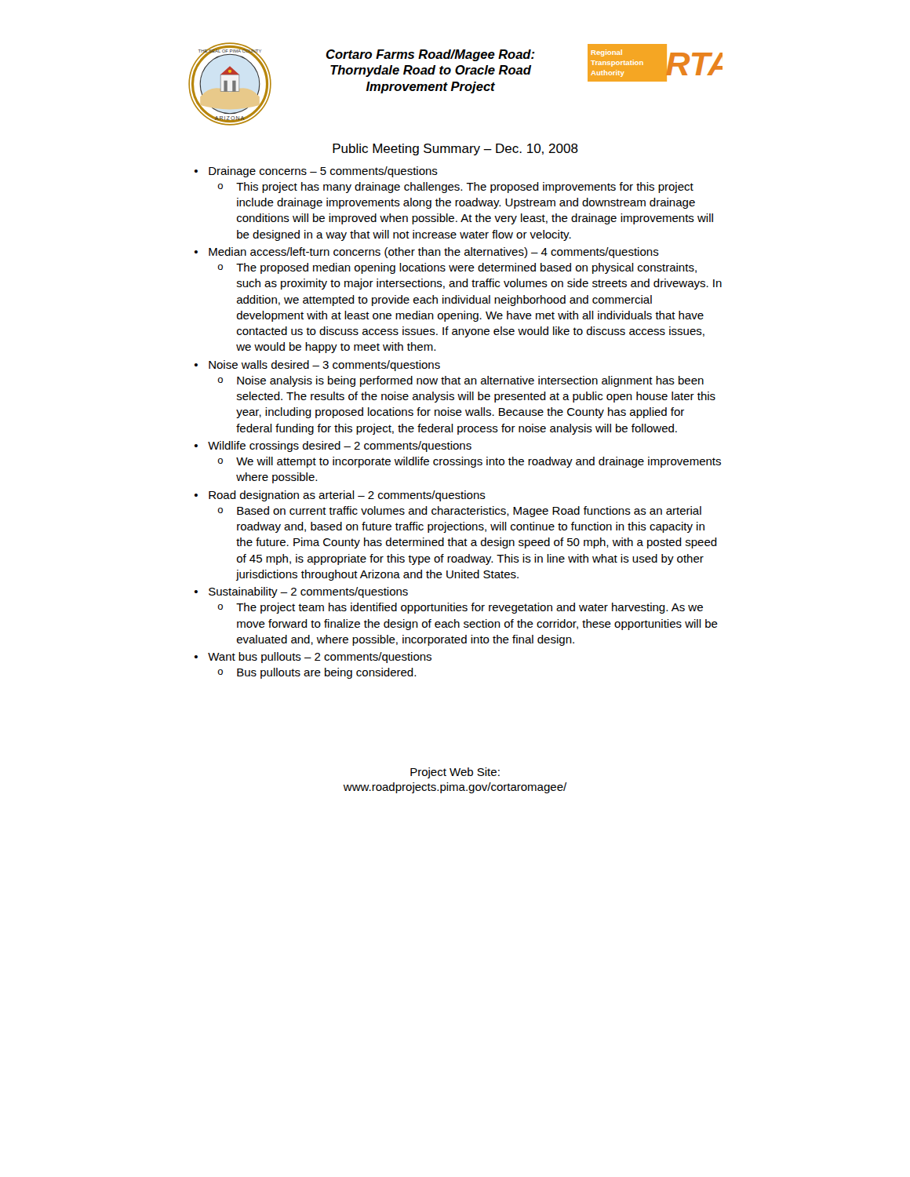Cortaro Farms Road/Magee Road:
Thornydale Road to Oracle Road
Improvement Project
Public Meeting Summary – Dec. 10, 2008
Drainage concerns – 5 comments/questions
This project has many drainage challenges. The proposed improvements for this project include drainage improvements along the roadway. Upstream and downstream drainage conditions will be improved when possible. At the very least, the drainage improvements will be designed in a way that will not increase water flow or velocity.
Median access/left-turn concerns (other than the alternatives) – 4 comments/questions
The proposed median opening locations were determined based on physical constraints, such as proximity to major intersections, and traffic volumes on side streets and driveways. In addition, we attempted to provide each individual neighborhood and commercial development with at least one median opening. We have met with all individuals that have contacted us to discuss access issues. If anyone else would like to discuss access issues, we would be happy to meet with them.
Noise walls desired – 3 comments/questions
Noise analysis is being performed now that an alternative intersection alignment has been selected. The results of the noise analysis will be presented at a public open house later this year, including proposed locations for noise walls. Because the County has applied for federal funding for this project, the federal process for noise analysis will be followed.
Wildlife crossings desired – 2 comments/questions
We will attempt to incorporate wildlife crossings into the roadway and drainage improvements where possible.
Road designation as arterial – 2 comments/questions
Based on current traffic volumes and characteristics, Magee Road functions as an arterial roadway and, based on future traffic projections, will continue to function in this capacity in the future. Pima County has determined that a design speed of 50 mph, with a posted speed of 45 mph, is appropriate for this type of roadway. This is in line with what is used by other jurisdictions throughout Arizona and the United States.
Sustainability – 2 comments/questions
The project team has identified opportunities for revegetation and water harvesting. As we move forward to finalize the design of each section of the corridor, these opportunities will be evaluated and, where possible, incorporated into the final design.
Want bus pullouts – 2 comments/questions
Bus pullouts are being considered.
Project Web Site:
www.roadprojects.pima.gov/cortaromagee/